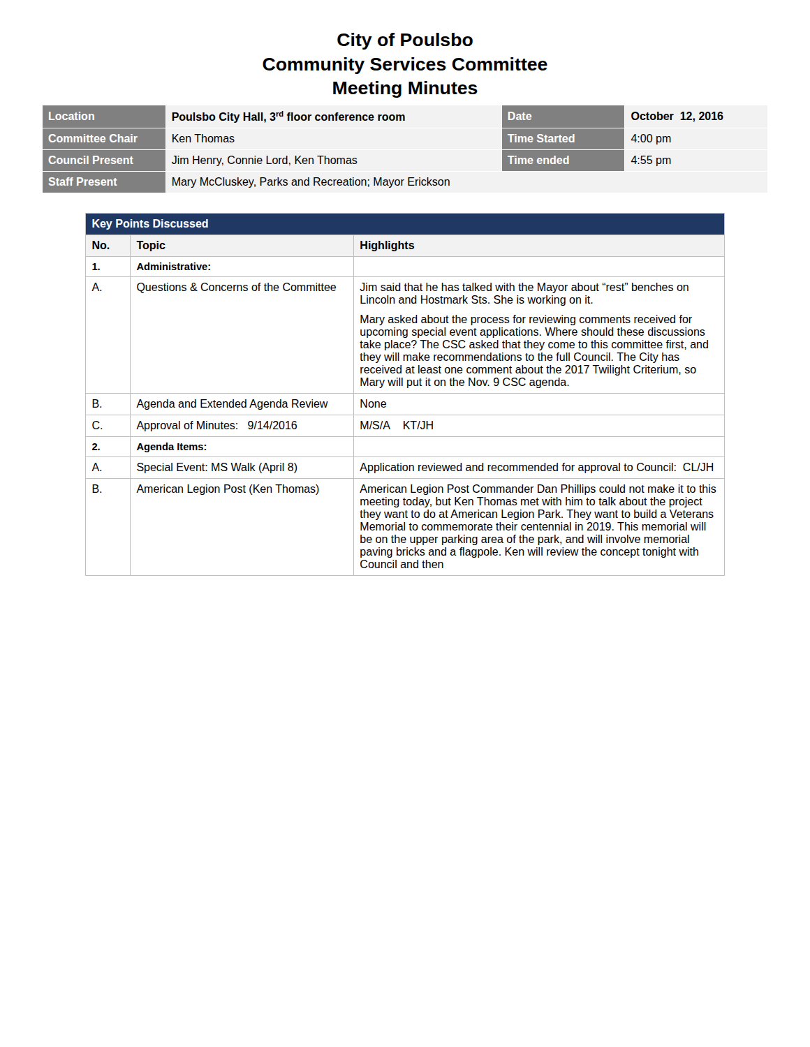City of Poulsbo
Community Services Committee
Meeting Minutes
| Location | Poulsbo City Hall, 3 rd floor conference room | Date | October 12, 2016 |
| Committee Chair | Ken Thomas | Time Started | 4:00 pm |
| Council Present | Jim Henry, Connie Lord, Ken Thomas | Time ended | 4:55 pm |
| Staff Present | Mary McCluskey, Parks and Recreation; Mayor Erickson |
| Key Points Discussed |
| No. | Topic | Highlights |
| 1. | Administrative: | |
| A. | Questions & Concerns of the Committee | Jim said that he has talked with the Mayor about “rest” benches on Lincoln and Hostmark Sts. She is working on it. Mary asked about the process for reviewing comments received for upcoming special event applications. Where should these discussions take place? The CSC asked that they come to this committee first, and they will make recommendations to the full Council. The City has received at least one comment about the 2017 Twilight Criterium, so Mary will put it on the Nov. 9 CSC agenda. |
| B. | Agenda and Extended Agenda Review | None |
| C. | Approval of Minutes: 9/14/2016 | M/S/A KT/JH |
| 2. | Agenda Items: | |
| A. | Special Event: MS Walk (April 8) | Application reviewed and recommended for approval to Council: CL/JH |
| B. | American Legion Post (Ken Thomas) | American Legion Post Commander Dan Phillips could not make it to this meeting today, but Ken Thomas met with him to talk about the project they want to do at American Legion Park. They want to build a Veterans Memorial to commemorate their centennial in 2019. This memorial will be on the upper parking area of the park, and will involve memorial paving bricks and a flagpole. Ken will review the concept tonight with Council and then |